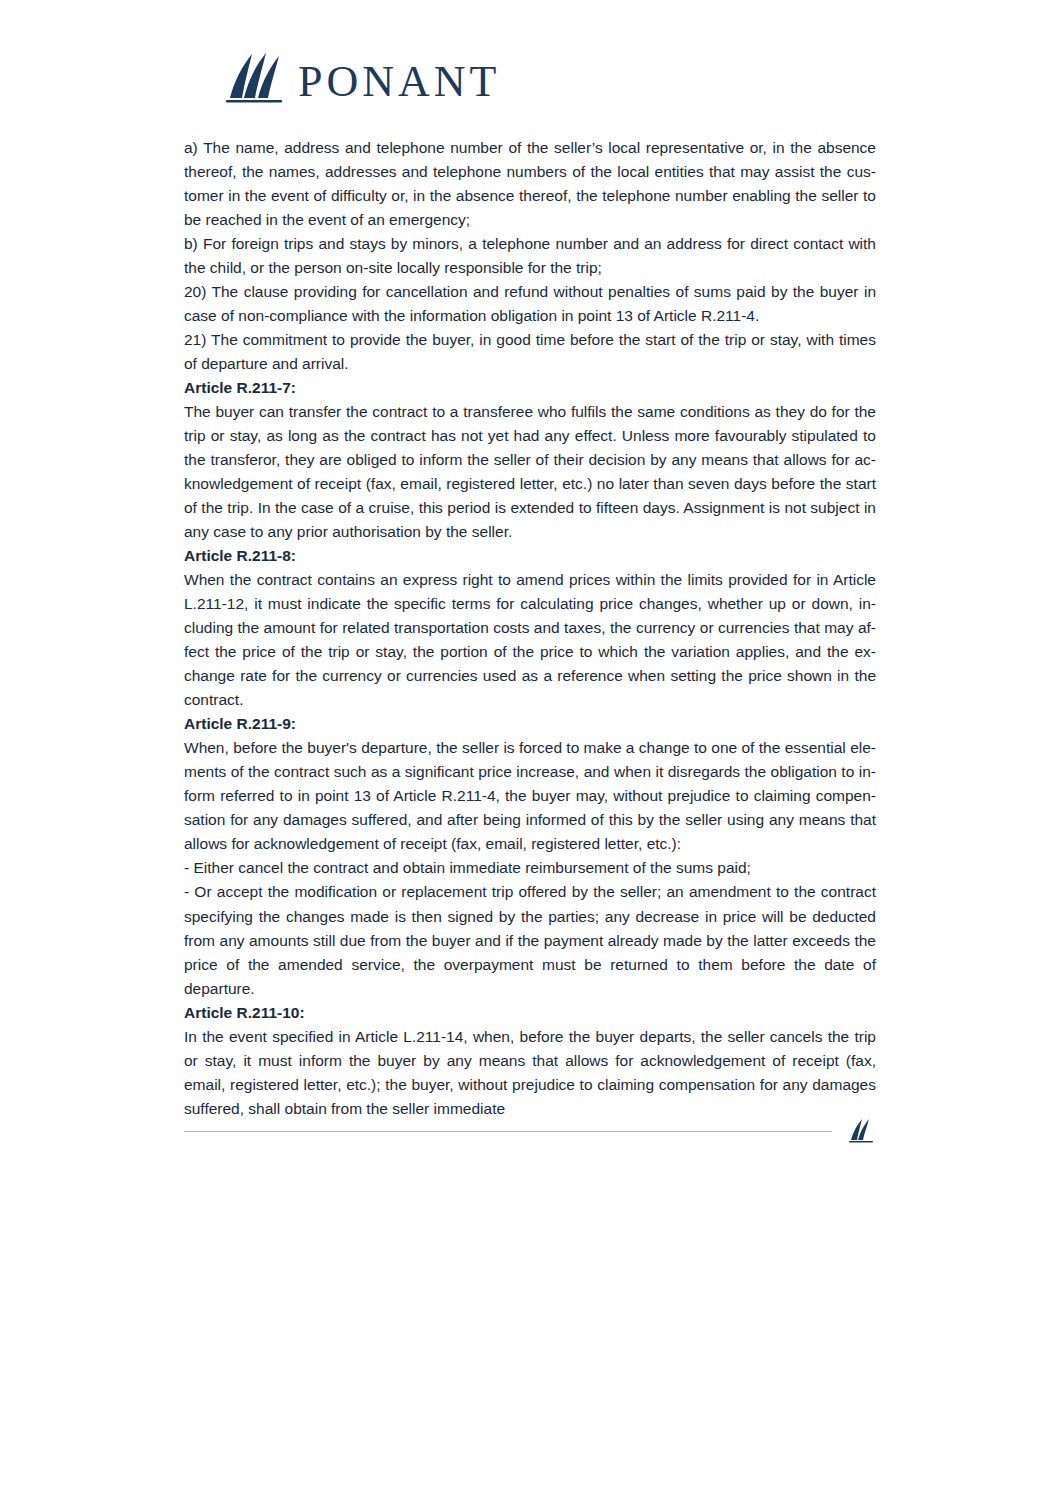PONANT
a) The name, address and telephone number of the seller’s local representative or, in the absence thereof, the names, addresses and telephone numbers of the local entities that may assist the customer in the event of difficulty or, in the absence thereof, the telephone number enabling the seller to be reached in the event of an emergency;
b) For foreign trips and stays by minors, a telephone number and an address for direct contact with the child, or the person on-site locally responsible for the trip;
20) The clause providing for cancellation and refund without penalties of sums paid by the buyer in case of non-compliance with the information obligation in point 13 of Article R.211-4.
21) The commitment to provide the buyer, in good time before the start of the trip or stay, with times of departure and arrival.
Article R.211-7:
The buyer can transfer the contract to a transferee who fulfils the same conditions as they do for the trip or stay, as long as the contract has not yet had any effect. Unless more favourably stipulated to the transferor, they are obliged to inform the seller of their decision by any means that allows for acknowledgement of receipt (fax, email, registered letter, etc.) no later than seven days before the start of the trip. In the case of a cruise, this period is extended to fifteen days. Assignment is not subject in any case to any prior authorisation by the seller.
Article R.211-8:
When the contract contains an express right to amend prices within the limits provided for in Article L.211-12, it must indicate the specific terms for calculating price changes, whether up or down, including the amount for related transportation costs and taxes, the currency or currencies that may affect the price of the trip or stay, the portion of the price to which the variation applies, and the exchange rate for the currency or currencies used as a reference when setting the price shown in the contract.
Article R.211-9:
When, before the buyer's departure, the seller is forced to make a change to one of the essential elements of the contract such as a significant price increase, and when it disregards the obligation to inform referred to in point 13 of Article R.211-4, the buyer may, without prejudice to claiming compensation for any damages suffered, and after being informed of this by the seller using any means that allows for acknowledgement of receipt (fax, email, registered letter, etc.):
- Either cancel the contract and obtain immediate reimbursement of the sums paid;
- Or accept the modification or replacement trip offered by the seller; an amendment to the contract specifying the changes made is then signed by the parties; any decrease in price will be deducted from any amounts still due from the buyer and if the payment already made by the latter exceeds the price of the amended service, the overpayment must be returned to them before the date of departure.
Article R.211-10:
In the event specified in Article L.211-14, when, before the buyer departs, the seller cancels the trip or stay, it must inform the buyer by any means that allows for acknowledgement of receipt (fax, email, registered letter, etc.); the buyer, without prejudice to claiming compensation for any damages suffered, shall obtain from the seller immediate